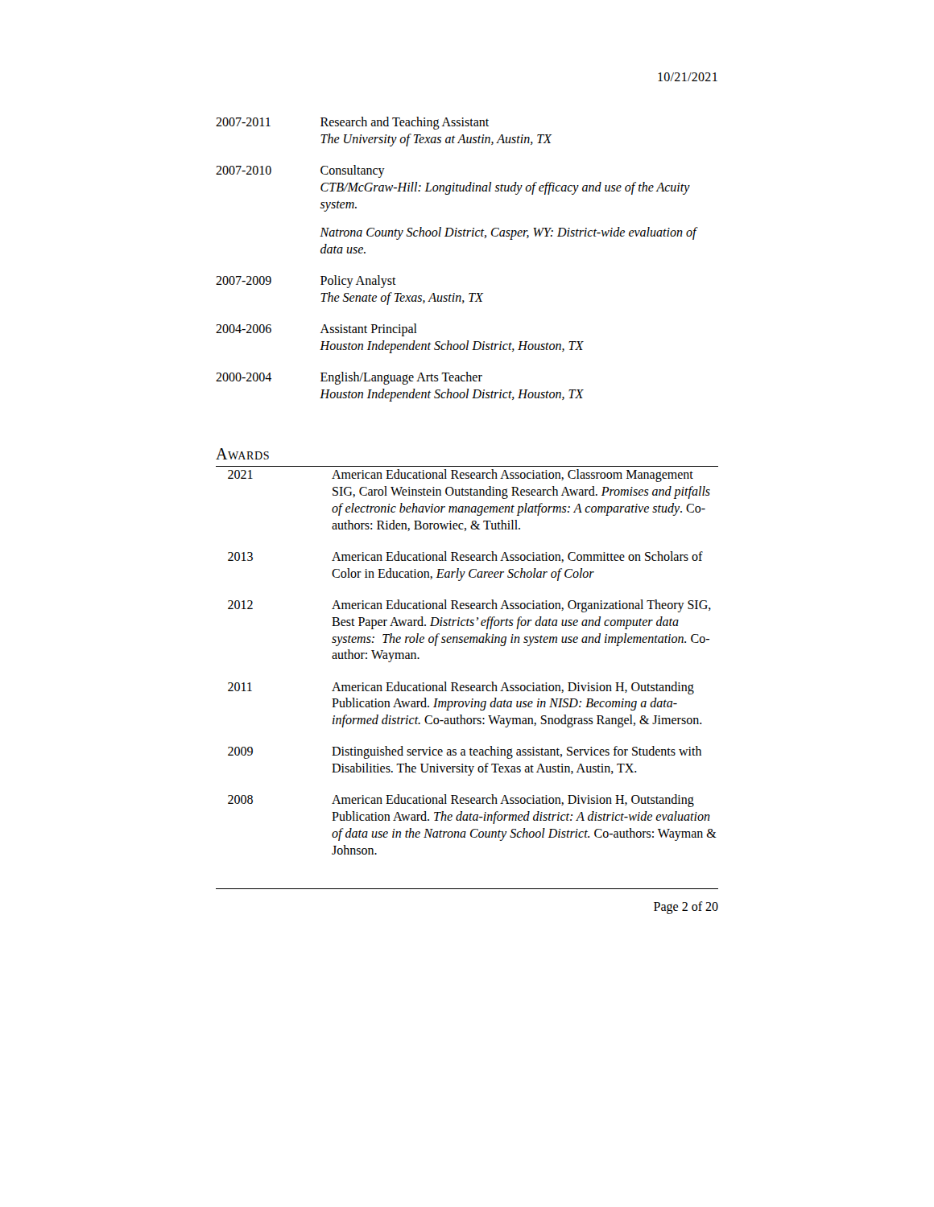10/21/2021
| 2007-2011 | Research and Teaching Assistant The University of Texas at Austin, Austin, TX |
| 2007-2010 | Consultancy CTB/McGraw-Hill: Longitudinal study of efficacy and use of the Acuity system. Natrona County School District, Casper, WY: District-wide evaluation of data use. |
| 2007-2009 | Policy Analyst The Senate of Texas, Austin, TX |
| 2004-2006 | Assistant Principal Houston Independent School District, Houston, TX |
| 2000-2004 | English/Language Arts Teacher Houston Independent School District, Houston, TX |
Awards
| 2021 | American Educational Research Association, Classroom Management SIG, Carol Weinstein Outstanding Research Award. Promises and pitfalls of electronic behavior management platforms: A comparative study . Co-authors: Riden, Borowiec, & Tuthill. |
| 2013 | American Educational Research Association, Committee on Scholars of Color in Education, Early Career Scholar of Color |
| 2012 | American Educational Research Association, Organizational Theory SIG, Best Paper Award. Districts’ efforts for data use and computer data systems: The role of sensemaking in system use and implementation. Co-author: Wayman. |
| 2011 | American Educational Research Association, Division H, Outstanding Publication Award. Improving data use in NISD: Becoming a data-informed district. Co-authors: Wayman, Snodgrass Rangel, & Jimerson. |
| 2009 | Distinguished service as a teaching assistant, Services for Students with Disabilities. The University of Texas at Austin, Austin, TX. |
| 2008 | American Educational Research Association, Division H, Outstanding Publication Award. The data-informed district: A district-wide evaluation of data use in the Natrona County School District. Co-authors: Wayman & Johnson. |
Page 2 of 20